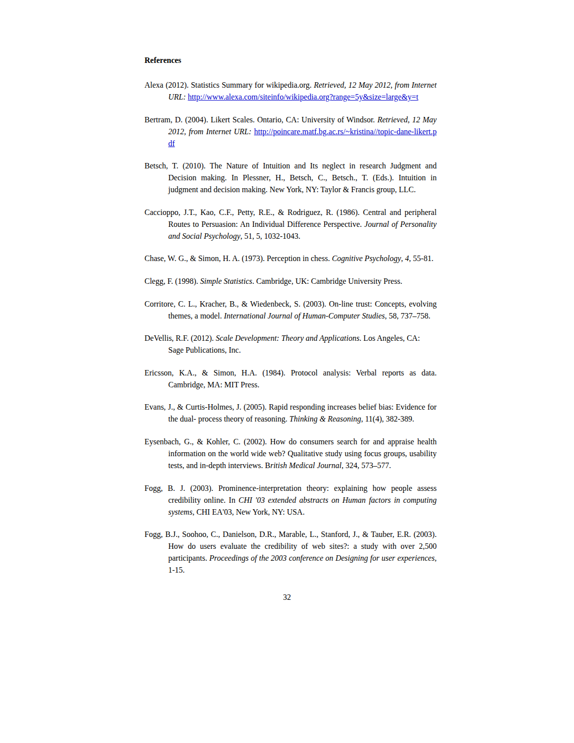References
Alexa (2012). Statistics Summary for wikipedia.org. Retrieved, 12 May 2012, from Internet URL: http://www.alexa.com/siteinfo/wikipedia.org?range=5y&size=large&y=t
Bertram, D. (2004). Likert Scales. Ontario, CA: University of Windsor. Retrieved, 12 May 2012, from Internet URL: http://poincare.matf.bg.ac.rs/~kristina//topic-dane-likert.pdf
Betsch, T. (2010). The Nature of Intuition and Its neglect in research Judgment and Decision making. In Plessner, H., Betsch, C., Betsch., T. (Eds.). Intuition in judgment and decision making. New York, NY: Taylor & Francis group, LLC.
Caccioppo, J.T., Kao, C.F., Petty, R.E., & Rodriguez, R. (1986). Central and peripheral Routes to Persuasion: An Individual Difference Perspective. Journal of Personality and Social Psychology, 51, 5, 1032-1043.
Chase, W. G., & Simon, H. A. (1973). Perception in chess. Cognitive Psychology, 4, 55-81.
Clegg, F. (1998). Simple Statistics. Cambridge, UK: Cambridge University Press.
Corritore, C. L., Kracher, B., & Wiedenbeck, S. (2003). On-line trust: Concepts, evolving themes, a model. International Journal of Human-Computer Studies, 58, 737–758.
DeVellis, R.F. (2012). Scale Development: Theory and Applications. Los Angeles, CA: Sage Publications, Inc.
Ericsson, K.A., & Simon, H.A. (1984). Protocol analysis: Verbal reports as data. Cambridge, MA: MIT Press.
Evans, J., & Curtis-Holmes, J. (2005). Rapid responding increases belief bias: Evidence for the dual- process theory of reasoning. Thinking & Reasoning, 11(4), 382-389.
Eysenbach, G., & Kohler, C. (2002). How do consumers search for and appraise health information on the world wide web? Qualitative study using focus groups, usability tests, and in-depth interviews. British Medical Journal, 324, 573–577.
Fogg, B. J. (2003). Prominence-interpretation theory: explaining how people assess credibility online. In CHI '03 extended abstracts on Human factors in computing systems, CHI EA'03, New York, NY: USA.
Fogg, B.J., Soohoo, C., Danielson, D.R., Marable, L., Stanford, J., & Tauber, E.R. (2003). How do users evaluate the credibility of web sites?: a study with over 2,500 participants. Proceedings of the 2003 conference on Designing for user experiences, 1-15.
32